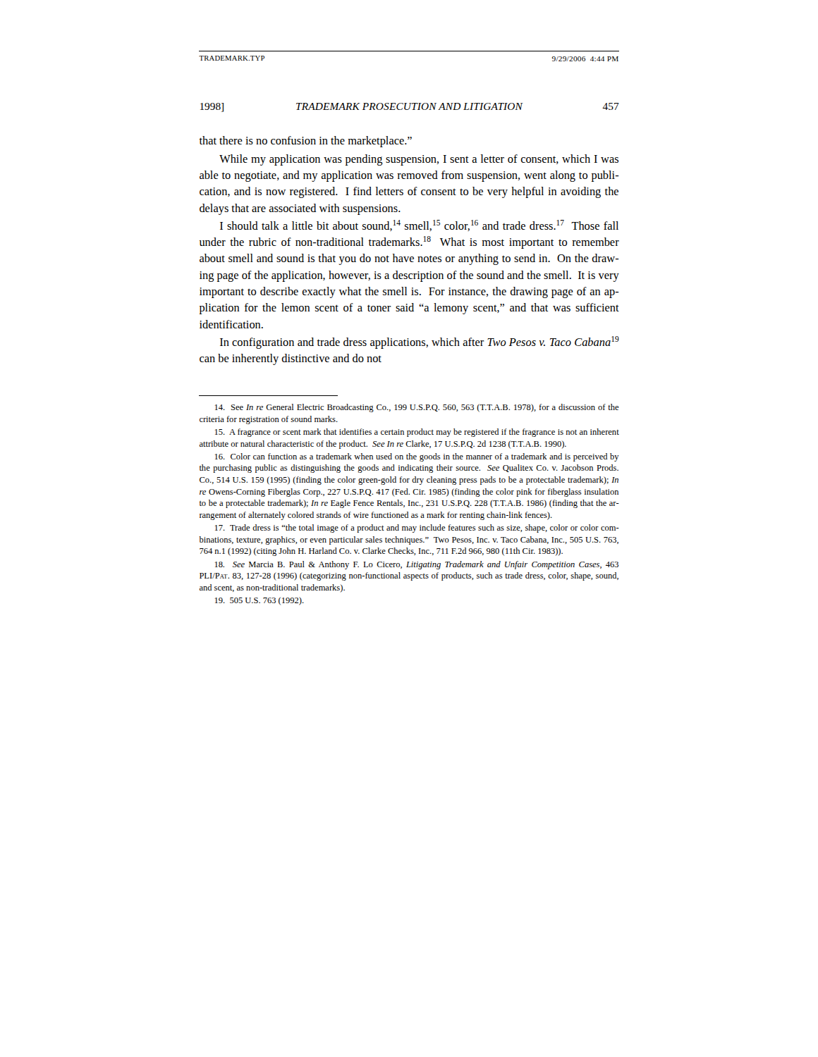Trademark.typ 9/29/2006 4:44 PM
1998] TRADEMARK PROSECUTION AND LITIGATION 457
that there is no confusion in the marketplace.”
While my application was pending suspension, I sent a letter of consent, which I was able to negotiate, and my application was removed from suspension, went along to publication, and is now registered. I find letters of consent to be very helpful in avoiding the delays that are associated with suspensions.
I should talk a little bit about sound,14 smell,15 color,16 and trade dress.17 Those fall under the rubric of non-traditional trade­marks.18 What is most important to remember about smell and sound is that you do not have notes or anything to send in. On the drawing page of the application, however, is a description of the sound and the smell. It is very important to describe exactly what the smell is. For instance, the drawing page of an application for the lemon scent of a toner said “a lemony scent,” and that was suf­ficient identification.
In configuration and trade dress applications, which after Two Pesos v. Taco Cabana19 can be inherently distinctive and do not
14. See In re General Electric Broadcasting Co., 199 U.S.P.Q. 560, 563 (T.T.A.B. 1978), for a discussion of the criteria for registration of sound marks.
15. A fragrance or scent mark that identifies a certain product may be registered if the fragrance is not an inherent attribute or natural characteristic of the product. See In re Clarke, 17 U.S.P.Q. 2d 1238 (T.T.A.B. 1990).
16. Color can function as a trademark when used on the goods in the manner of a trademark and is perceived by the purchasing public as distinguishing the goods and indi­cating their source. See Qualitex Co. v. Jacobson Prods. Co., 514 U.S. 159 (1995) (find­ing the color green-gold for dry cleaning press pads to be a protectable trademark); In re Owens-Corning Fiberglas Corp., 227 U.S.P.Q. 417 (Fed. Cir. 1985) (finding the color pink for fiberglass insulation to be a protectable trademark); In re Eagle Fence Rentals, Inc., 231 U.S.P.Q. 228 (T.T.A.B. 1986) (finding that the arrangement of alternately col­ored strands of wire functioned as a mark for renting chain-link fences).
17. Trade dress is “the total image of a product and may include features such as size, shape, color or color combinations, texture, graphics, or even particular sales tech­niques.” Two Pesos, Inc. v. Taco Cabana, Inc., 505 U.S. 763, 764 n.1 (1992) (citing John H. Harland Co. v. Clarke Checks, Inc., 711 F.2d 966, 980 (11th Cir. 1983)).
18. See Marcia B. Paul & Anthony F. Lo Cicero, Litigating Trademark and Unfair Competition Cases, 463 PLI/Pat. 83, 127-28 (1996) (categorizing non-functional aspects of products, such as trade dress, color, shape, sound, and scent, as non-traditional trade­marks).
19. 505 U.S. 763 (1992).